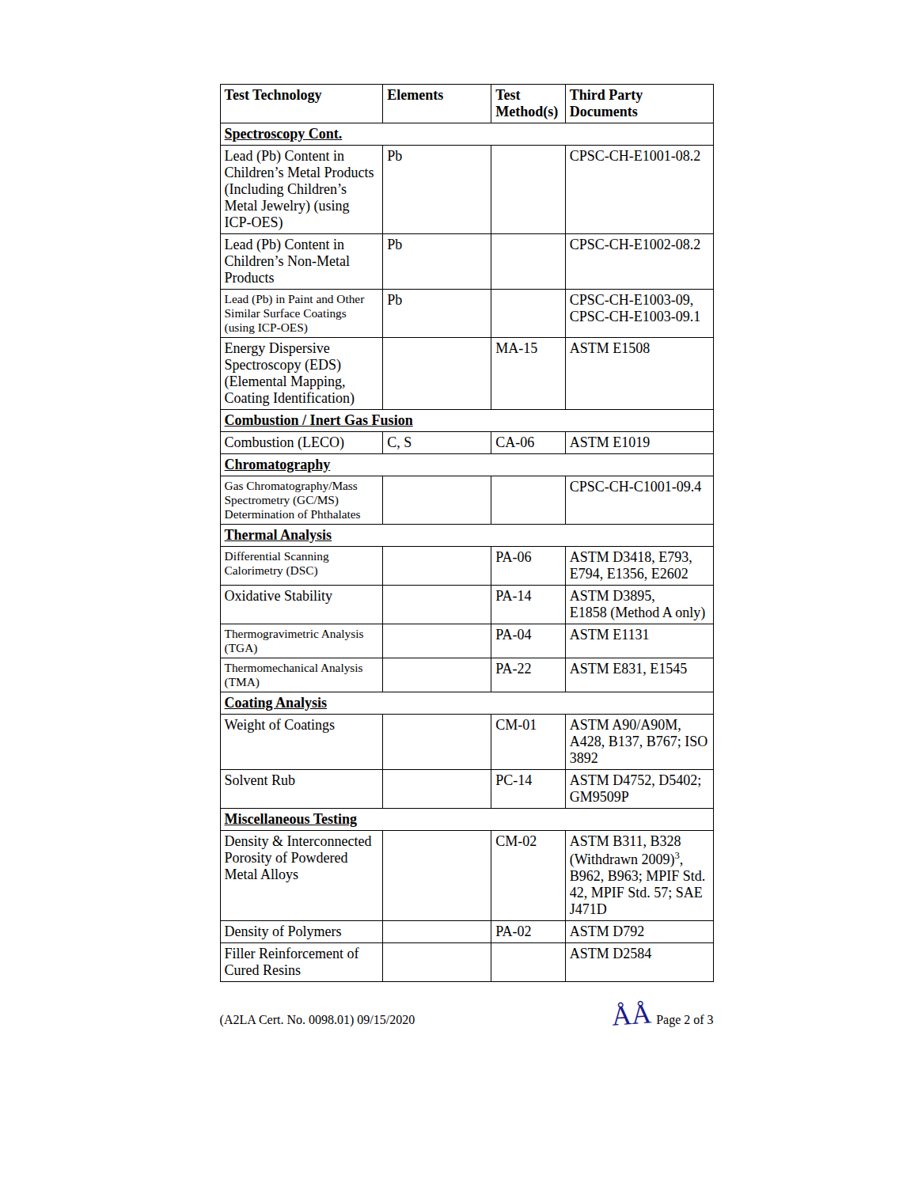| Test Technology | Elements | Test Method(s) | Third Party Documents |
| --- | --- | --- | --- |
| Spectroscopy Cont. |
| Lead (Pb) Content in Children’s Metal Products (Including Children’s Metal Jewelry) (using ICP-OES) | Pb | | CPSC-CH-E1001-08.2 |
| Lead (Pb) Content in Children’s Non-Metal Products | Pb | | CPSC-CH-E1002-08.2 |
| Lead (Pb) in Paint and Other Similar Surface Coatings (using ICP-OES) | Pb | | CPSC-CH-E1003-09, CPSC-CH-E1003-09.1 |
| Energy Dispersive Spectroscopy (EDS) (Elemental Mapping, Coating Identification) | | MA-15 | ASTM E1508 |
| Combustion / Inert Gas Fusion |
| Combustion (LECO) | C, S | CA-06 | ASTM E1019 |
| Chromatography |
| Gas Chromatography/Mass Spectrometry (GC/MS) Determination of Phthalates | | | CPSC-CH-C1001-09.4 |
| Thermal Analysis |
| Differential Scanning Calorimetry (DSC) | | PA-06 | ASTM D3418, E793, E794, E1356, E2602 |
| Oxidative Stability | | PA-14 | ASTM D3895, E1858 (Method A only) |
| Thermogravimetric Analysis (TGA) | | PA-04 | ASTM E1131 |
| Thermomechanical Analysis (TMA) | | PA-22 | ASTM E831, E1545 |
| Coating Analysis |
| Weight of Coatings | | CM-01 | ASTM A90/A90M, A428, B137, B767; ISO 3892 |
| Solvent Rub | | PC-14 | ASTM D4752, D5402; GM9509P |
| Miscellaneous Testing |
| Density & Interconnected Porosity of Powdered Metal Alloys | | CM-02 | ASTM B311, B328 (Withdrawn 2009) 3 , B962, B963; MPIF Std. 42, MPIF Std. 57; SAE J471D |
| Density of Polymers | | PA-02 | ASTM D792 |
| Filler Reinforcement of Cured Resins | | | ASTM D2584 |
(A2LA Cert. No. 0098.01) 09/15/2020
ÅÅPage 2 of 3